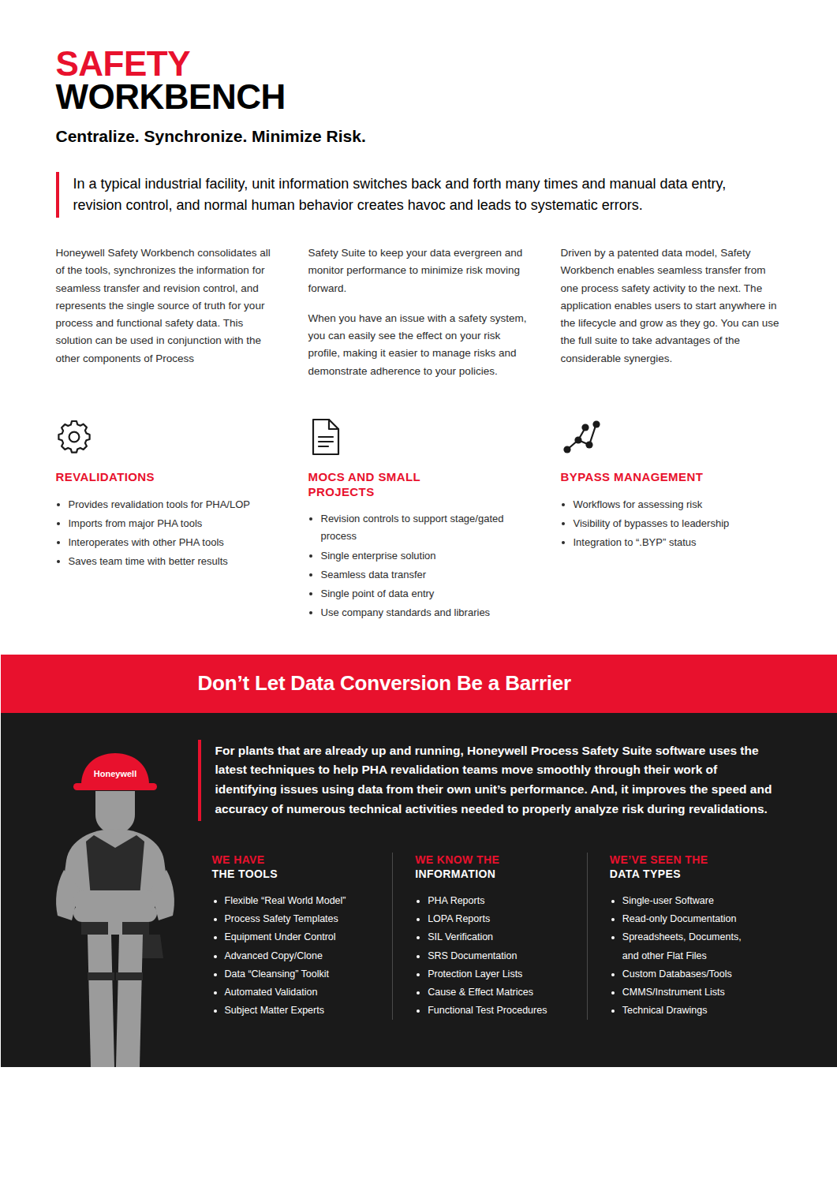Safety Workbench
Centralize. Synchronize. Minimize Risk.
In a typical industrial facility, unit information switches back and forth many times and manual data entry, revision control, and normal human behavior creates havoc and leads to systematic errors.
Honeywell Safety Workbench consolidates all of the tools, synchronizes the information for seamless transfer and revision control, and represents the single source of truth for your process and functional safety data. This solution can be used in conjunction with the other components of Process
Safety Suite to keep your data evergreen and monitor performance to minimize risk moving forward.
When you have an issue with a safety system, you can easily see the effect on your risk profile, making it easier to manage risks and demonstrate adherence to your policies.
Driven by a patented data model, Safety Workbench enables seamless transfer from one process safety activity to the next. The application enables users to start anywhere in the lifecycle and grow as they go. You can use the full suite to take advantages of the considerable synergies.
Revalidations
Provides revalidation tools for PHA/LOP
Imports from major PHA tools
Interoperates with other PHA tools
Saves team time with better results
MOCs and Small
Projects
Revision controls to support stage/gated process
Single enterprise solution
Seamless data transfer
Single point of data entry
Use company standards and libraries
Bypass Management
Workflows for assessing risk
Visibility of bypasses to leadership
Integration to “.BYP” status
Honeywell
Don’t Let Data Conversion Be a Barrier
For plants that are already up and running, Honeywell Process Safety Suite software uses the latest techniques to help PHA revalidation teams move smoothly through their work of identifying issues using data from their own unit’s performance. And, it improves the speed and accuracy of numerous technical activities needed to properly analyze risk during revalidations.
We Have The Tools
Flexible “Real World Model”
Process Safety Templates
Equipment Under Control
Advanced Copy/Clone
Data “Cleansing” Toolkit
Automated Validation
Subject Matter Experts
We Know The Information
PHA Reports
LOPA Reports
SIL Verification
SRS Documentation
Protection Layer Lists
Cause & Effect Matrices
Functional Test Procedures
We’ve Seen The Data Types
Single-user Software
Read-only Documentation
Spreadsheets, Documents, and other Flat Files
Custom Databases/Tools
CMMS/Instrument Lists
Technical Drawings